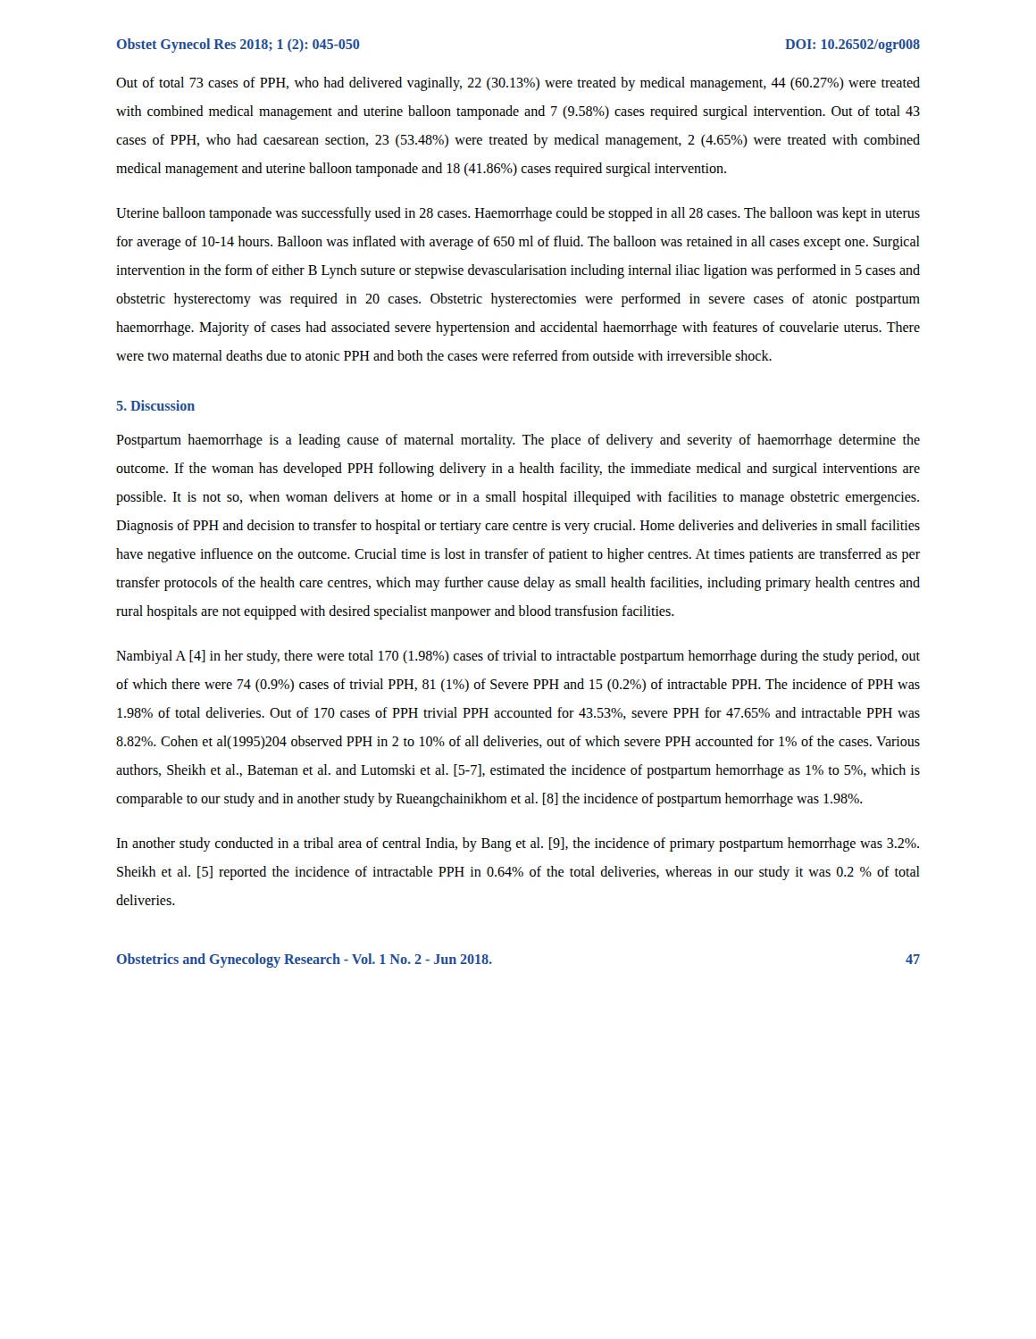Obstet Gynecol Res 2018; 1 (2): 045-050
DOI: 10.26502/ogr008
Out of total 73 cases of PPH, who had delivered vaginally, 22 (30.13%) were treated by medical management, 44 (60.27%) were treated with combined medical management and uterine balloon tamponade and 7 (9.58%) cases required surgical intervention. Out of total 43 cases of PPH, who had caesarean section, 23 (53.48%) were treated by medical management, 2 (4.65%) were treated with combined medical management and uterine balloon tamponade and 18 (41.86%) cases required surgical intervention.
Uterine balloon tamponade was successfully used in 28 cases. Haemorrhage could be stopped in all 28 cases. The balloon was kept in uterus for average of 10-14 hours. Balloon was inflated with average of 650 ml of fluid. The balloon was retained in all cases except one. Surgical intervention in the form of either B Lynch suture or stepwise devascularisation including internal iliac ligation was performed in 5 cases and obstetric hysterectomy was required in 20 cases. Obstetric hysterectomies were performed in severe cases of atonic postpartum haemorrhage. Majority of cases had associated severe hypertension and accidental haemorrhage with features of couvelarie uterus. There were two maternal deaths due to atonic PPH and both the cases were referred from outside with irreversible shock.
5. Discussion
Postpartum haemorrhage is a leading cause of maternal mortality. The place of delivery and severity of haemorrhage determine the outcome. If the woman has developed PPH following delivery in a health facility, the immediate medical and surgical interventions are possible. It is not so, when woman delivers at home or in a small hospital illequiped with facilities to manage obstetric emergencies. Diagnosis of PPH and decision to transfer to hospital or tertiary care centre is very crucial. Home deliveries and deliveries in small facilities have negative influence on the outcome. Crucial time is lost in transfer of patient to higher centres. At times patients are transferred as per transfer protocols of the health care centres, which may further cause delay as small health facilities, including primary health centres and rural hospitals are not equipped with desired specialist manpower and blood transfusion facilities.
Nambiyal A [4] in her study, there were total 170 (1.98%) cases of trivial to intractable postpartum hemorrhage during the study period, out of which there were 74 (0.9%) cases of trivial PPH, 81 (1%) of Severe PPH and 15 (0.2%) of intractable PPH. The incidence of PPH was 1.98% of total deliveries. Out of 170 cases of PPH trivial PPH accounted for 43.53%, severe PPH for 47.65% and intractable PPH was 8.82%. Cohen et al(1995)204 observed PPH in 2 to 10% of all deliveries, out of which severe PPH accounted for 1% of the cases. Various authors, Sheikh et al., Bateman et al. and Lutomski et al. [5-7], estimated the incidence of postpartum hemorrhage as 1% to 5%, which is comparable to our study and in another study by Rueangchainikhom et al. [8] the incidence of postpartum hemorrhage was 1.98%.
In another study conducted in a tribal area of central India, by Bang et al. [9], the incidence of primary postpartum hemorrhage was 3.2%. Sheikh et al. [5] reported the incidence of intractable PPH in 0.64% of the total deliveries, whereas in our study it was 0.2 % of total deliveries.
Obstetrics and Gynecology Research - Vol. 1 No. 2 - Jun 2018.
47